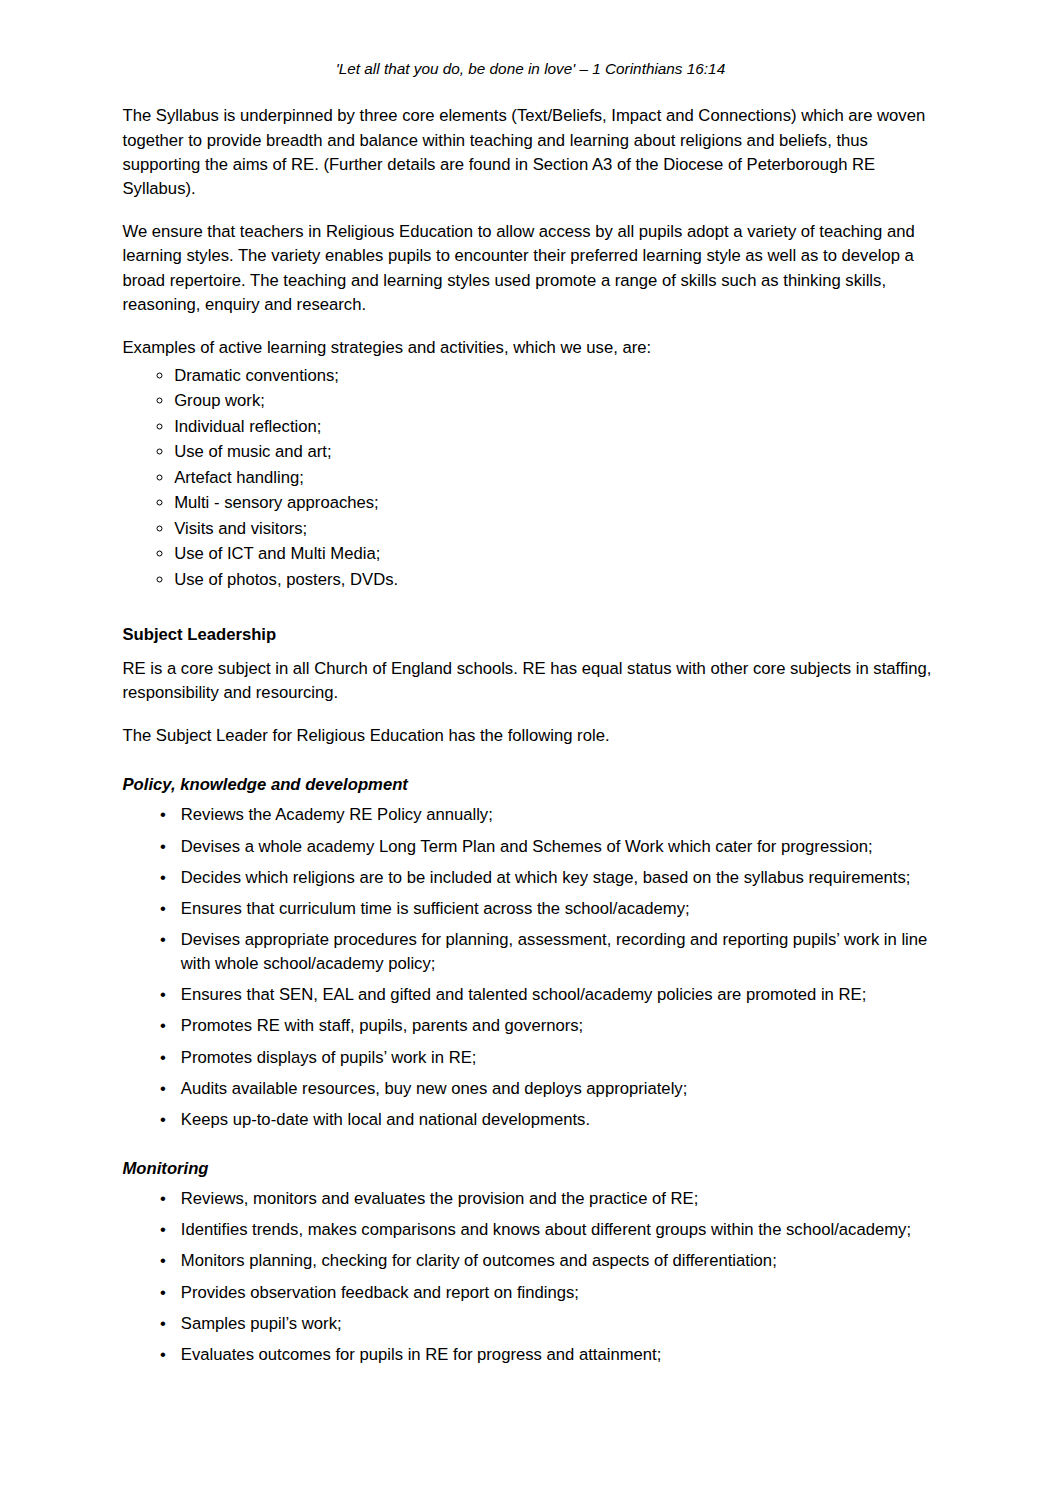'Let all that you do, be done in love' – 1 Corinthians 16:14
The Syllabus is underpinned by three core elements (Text/Beliefs, Impact and Connections) which are woven together to provide breadth and balance within teaching and learning about religions and beliefs, thus supporting the aims of RE. (Further details are found in Section A3 of the Diocese of Peterborough RE Syllabus).
We ensure that teachers in Religious Education to allow access by all pupils adopt a variety of teaching and learning styles. The variety enables pupils to encounter their preferred learning style as well as to develop a broad repertoire. The teaching and learning styles used promote a range of skills such as thinking skills, reasoning, enquiry and research.
Examples of active learning strategies and activities, which we use, are:
Dramatic conventions;
Group work;
Individual reflection;
Use of music and art;
Artefact handling;
Multi - sensory approaches;
Visits and visitors;
Use of ICT and Multi Media;
Use of photos, posters, DVDs.
Subject Leadership
RE is a core subject in all Church of England schools. RE has equal status with other core subjects in staffing, responsibility and resourcing.
The Subject Leader for Religious Education has the following role.
Policy, knowledge and development
Reviews the Academy RE Policy annually;
Devises a whole academy Long Term Plan and Schemes of Work which cater for progression;
Decides which religions are to be included at which key stage, based on the syllabus requirements;
Ensures that curriculum time is sufficient across the school/academy;
Devises appropriate procedures for planning, assessment, recording and reporting pupils’ work in line with whole school/academy policy;
Ensures that SEN, EAL and gifted and talented school/academy policies are promoted in RE;
Promotes RE with staff, pupils, parents and governors;
Promotes displays of pupils’ work in RE;
Audits available resources, buy new ones and deploys appropriately;
Keeps up-to-date with local and national developments.
Monitoring
Reviews, monitors and evaluates the provision and the practice of RE;
Identifies trends, makes comparisons and knows about different groups within the school/academy;
Monitors planning, checking for clarity of outcomes and aspects of differentiation;
Provides observation feedback and report on findings;
Samples pupil’s work;
Evaluates outcomes for pupils in RE for progress and attainment;